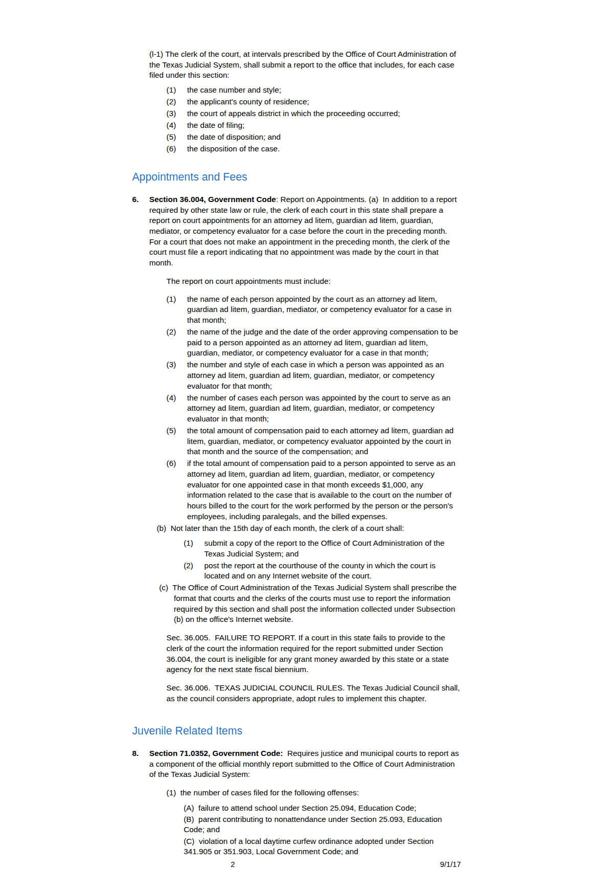(l-1) The clerk of the court, at intervals prescribed by the Office of Court Administration of the Texas Judicial System, shall submit a report to the office that includes, for each case filed under this section:
(1) the case number and style;
(2) the applicant's county of residence;
(3) the court of appeals district in which the proceeding occurred;
(4) the date of filing;
(5) the date of disposition; and
(6) the disposition of the case.
Appointments and Fees
6.
Section 36.004, Government Code: Report on Appointments. (a) In addition to a report required by other state law or rule, the clerk of each court in this state shall prepare a report on court appointments for an attorney ad litem, guardian ad litem, guardian, mediator, or competency evaluator for a case before the court in the preceding month. For a court that does not make an appointment in the preceding month, the clerk of the court must file a report indicating that no appointment was made by the court in that month.
The report on court appointments must include:
(1) the name of each person appointed by the court as an attorney ad litem, guardian ad litem, guardian, mediator, or competency evaluator for a case in that month;
(2) the name of the judge and the date of the order approving compensation to be paid to a person appointed as an attorney ad litem, guardian ad litem, guardian, mediator, or competency evaluator for a case in that month;
(3) the number and style of each case in which a person was appointed as an attorney ad litem, guardian ad litem, guardian, mediator, or competency evaluator for that month;
(4) the number of cases each person was appointed by the court to serve as an attorney ad litem, guardian ad litem, guardian, mediator, or competency evaluator in that month;
(5) the total amount of compensation paid to each attorney ad litem, guardian ad litem, guardian, mediator, or competency evaluator appointed by the court in that month and the source of the compensation; and
(6) if the total amount of compensation paid to a person appointed to serve as an attorney ad litem, guardian ad litem, guardian, mediator, or competency evaluator for one appointed case in that month exceeds $1,000, any information related to the case that is available to the court on the number of hours billed to the court for the work performed by the person or the person's employees, including paralegals, and the billed expenses.
(b) Not later than the 15th day of each month, the clerk of a court shall:
(1) submit a copy of the report to the Office of Court Administration of the Texas Judicial System; and
(2) post the report at the courthouse of the county in which the court is located and on any Internet website of the court.
(c) The Office of Court Administration of the Texas Judicial System shall prescribe the format that courts and the clerks of the courts must use to report the information required by this section and shall post the information collected under Subsection (b) on the office's Internet website.
Sec. 36.005. FAILURE TO REPORT. If a court in this state fails to provide to the clerk of the court the information required for the report submitted under Section 36.004, the court is ineligible for any grant money awarded by this state or a state agency for the next state fiscal biennium.
Sec. 36.006. TEXAS JUDICIAL COUNCIL RULES. The Texas Judicial Council shall, as the council considers appropriate, adopt rules to implement this chapter.
Juvenile Related Items
8.
Section 71.0352, Government Code: Requires justice and municipal courts to report as a component of the official monthly report submitted to the Office of Court Administration of the Texas Judicial System:
(1) the number of cases filed for the following offenses:
(A) failure to attend school under Section 25.094, Education Code;
(B) parent contributing to nonattendance under Section 25.093, Education Code; and
(C) violation of a local daytime curfew ordinance adopted under Section 341.905 or 351.903, Local Government Code; and
2 9/1/17